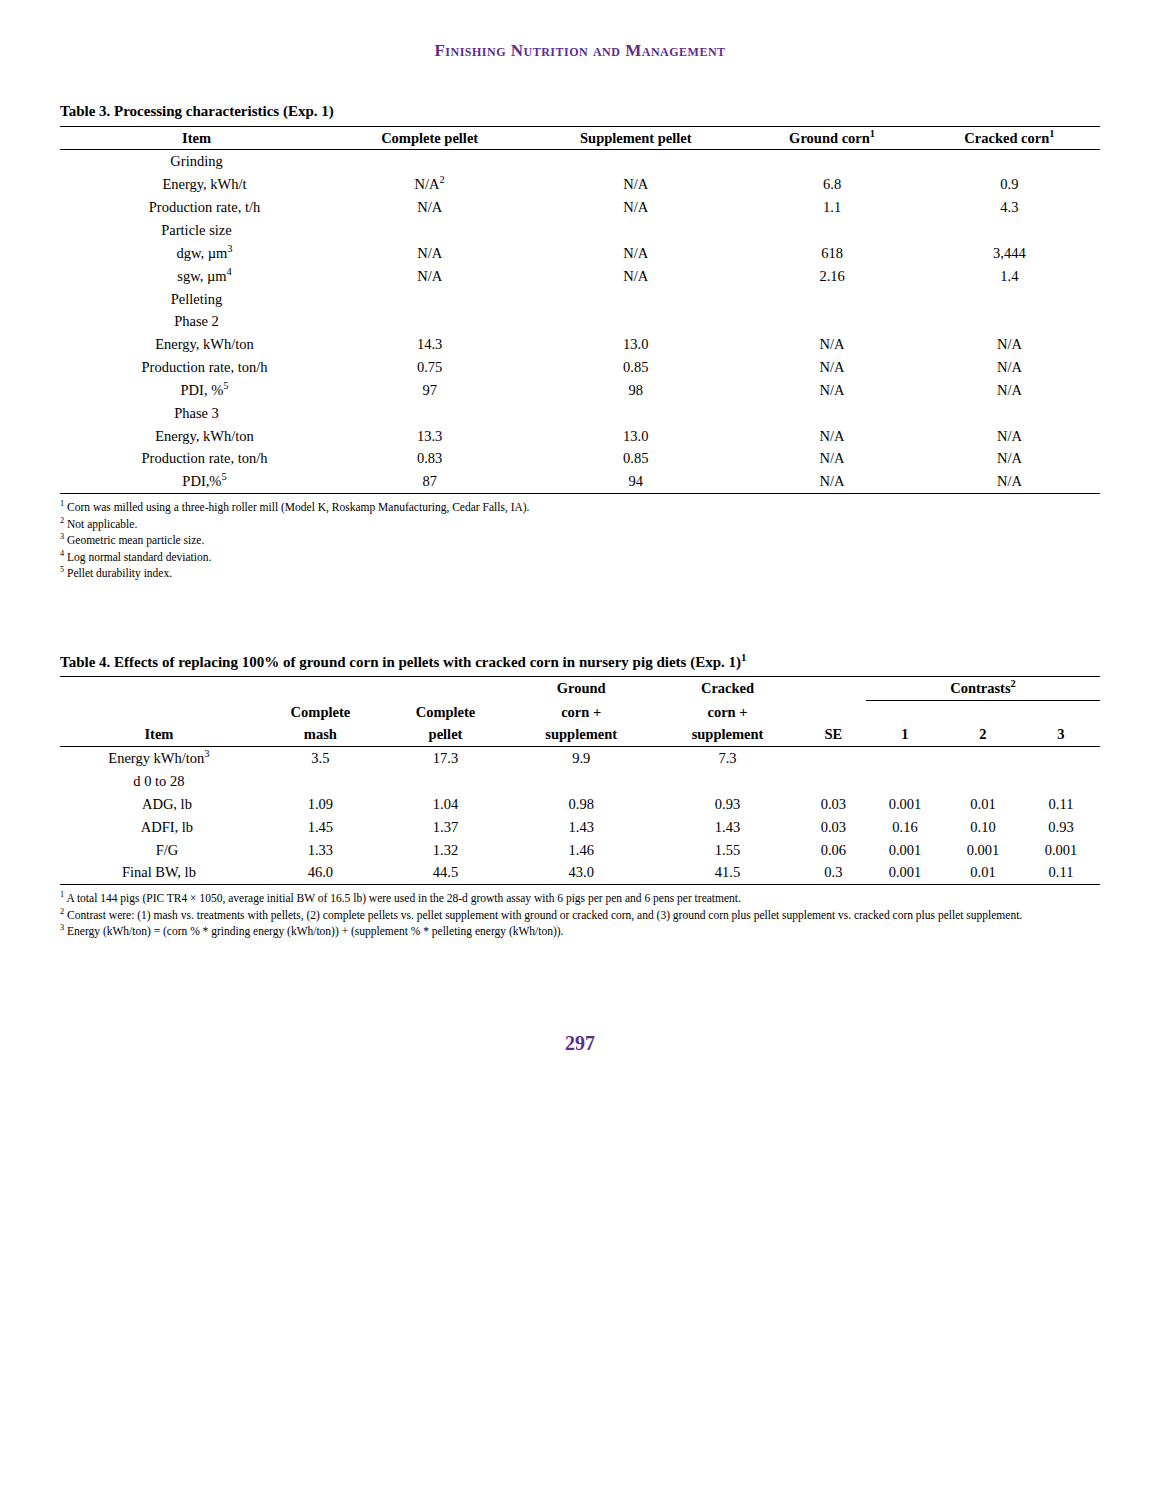Finishing Nutrition and Management
Table 3. Processing characteristics (Exp. 1)
| Item | Complete pellet | Supplement pellet | Ground corn 1 | Cracked corn 1 |
| --- | --- | --- | --- | --- |
| Grinding | | | | |
| Energy, kWh/t | N/A 2 | N/A | 6.8 | 0.9 |
| Production rate, t/h | N/A | N/A | 1.1 | 4.3 |
| Particle size | | | | |
| dgw, µm 3 | N/A | N/A | 618 | 3,444 |
| sgw, µm 4 | N/A | N/A | 2.16 | 1.4 |
| Pelleting | | | | |
| Phase 2 | | | | |
| Energy, kWh/ton | 14.3 | 13.0 | N/A | N/A |
| Production rate, ton/h | 0.75 | 0.85 | N/A | N/A |
| PDI, % 5 | 97 | 98 | N/A | N/A |
| Phase 3 | | | | |
| Energy, kWh/ton | 13.3 | 13.0 | N/A | N/A |
| Production rate, ton/h | 0.83 | 0.85 | N/A | N/A |
| PDI,% 5 | 87 | 94 | N/A | N/A |
1 Corn was milled using a three-high roller mill (Model K, Roskamp Manufacturing, Cedar Falls, IA).
2 Not applicable.
3 Geometric mean particle size.
4 Log normal standard deviation.
5 Pellet durability index.
Table 4. Effects of replacing 100% of ground corn in pellets with cracked corn in nursery pig diets (Exp. 1)1
| | | | Ground | Cracked | | Contrasts 2 |
| --- | --- | --- | --- | --- | --- | --- |
| | Complete | Complete | corn + | corn + | | | | |
| Item | mash | pellet | supplement | supplement | SE | 1 | 2 | 3 |
| Energy kWh/ton 3 | 3.5 | 17.3 | 9.9 | 7.3 | | | | |
| d 0 to 28 | | | | | | | | |
| ADG, lb | 1.09 | 1.04 | 0.98 | 0.93 | 0.03 | 0.001 | 0.01 | 0.11 |
| ADFI, lb | 1.45 | 1.37 | 1.43 | 1.43 | 0.03 | 0.16 | 0.10 | 0.93 |
| F/G | 1.33 | 1.32 | 1.46 | 1.55 | 0.06 | 0.001 | 0.001 | 0.001 |
| Final BW, lb | 46.0 | 44.5 | 43.0 | 41.5 | 0.3 | 0.001 | 0.01 | 0.11 |
1 A total 144 pigs (PIC TR4 × 1050, average initial BW of 16.5 lb) were used in the 28-d growth assay with 6 pigs per pen and 6 pens per treatment.
2 Contrast were: (1) mash vs. treatments with pellets, (2) complete pellets vs. pellet supplement with ground or cracked corn, and (3) ground corn plus pellet supplement vs. cracked corn plus pellet supplement.
3 Energy (kWh/ton) = (corn % * grinding energy (kWh/ton)) + (supplement % * pelleting energy (kWh/ton)).
297